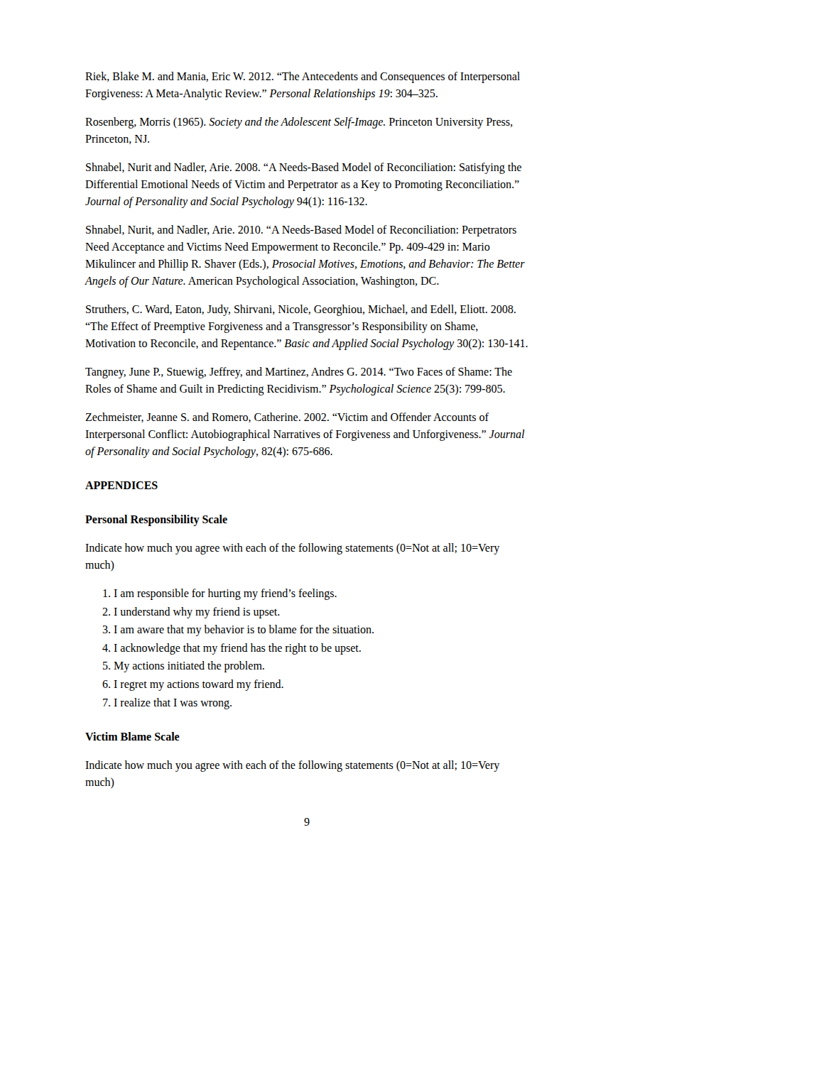Riek, Blake M. and Mania, Eric W. 2012. “The Antecedents and Consequences of Interpersonal Forgiveness: A Meta-Analytic Review.” Personal Relationships 19: 304–325.
Rosenberg, Morris (1965). Society and the Adolescent Self-Image. Princeton University Press, Princeton, NJ.
Shnabel, Nurit and Nadler, Arie. 2008. “A Needs-Based Model of Reconciliation: Satisfying the Differential Emotional Needs of Victim and Perpetrator as a Key to Promoting Reconciliation.” Journal of Personality and Social Psychology 94(1): 116-132.
Shnabel, Nurit, and Nadler, Arie. 2010. “A Needs-Based Model of Reconciliation: Perpetrators Need Acceptance and Victims Need Empowerment to Reconcile.” Pp. 409-429 in: Mario Mikulincer and Phillip R. Shaver (Eds.), Prosocial Motives, Emotions, and Behavior: The Better Angels of Our Nature. American Psychological Association, Washington, DC.
Struthers, C. Ward, Eaton, Judy, Shirvani, Nicole, Georghiou, Michael, and Edell, Eliott. 2008. “The Effect of Preemptive Forgiveness and a Transgressor’s Responsibility on Shame, Motivation to Reconcile, and Repentance.” Basic and Applied Social Psychology 30(2): 130-141.
Tangney, June P., Stuewig, Jeffrey, and Martinez, Andres G. 2014. “Two Faces of Shame: The Roles of Shame and Guilt in Predicting Recidivism.” Psychological Science 25(3): 799-805.
Zechmeister, Jeanne S. and Romero, Catherine. 2002. “Victim and Offender Accounts of Interpersonal Conflict: Autobiographical Narratives of Forgiveness and Unforgiveness.” Journal of Personality and Social Psychology, 82(4): 675-686.
APPENDICES
Personal Responsibility Scale
Indicate how much you agree with each of the following statements (0=Not at all; 10=Very much)
I am responsible for hurting my friend’s feelings.
I understand why my friend is upset.
I am aware that my behavior is to blame for the situation.
I acknowledge that my friend has the right to be upset.
My actions initiated the problem.
I regret my actions toward my friend.
I realize that I was wrong.
Victim Blame Scale
Indicate how much you agree with each of the following statements (0=Not at all; 10=Very much)
9